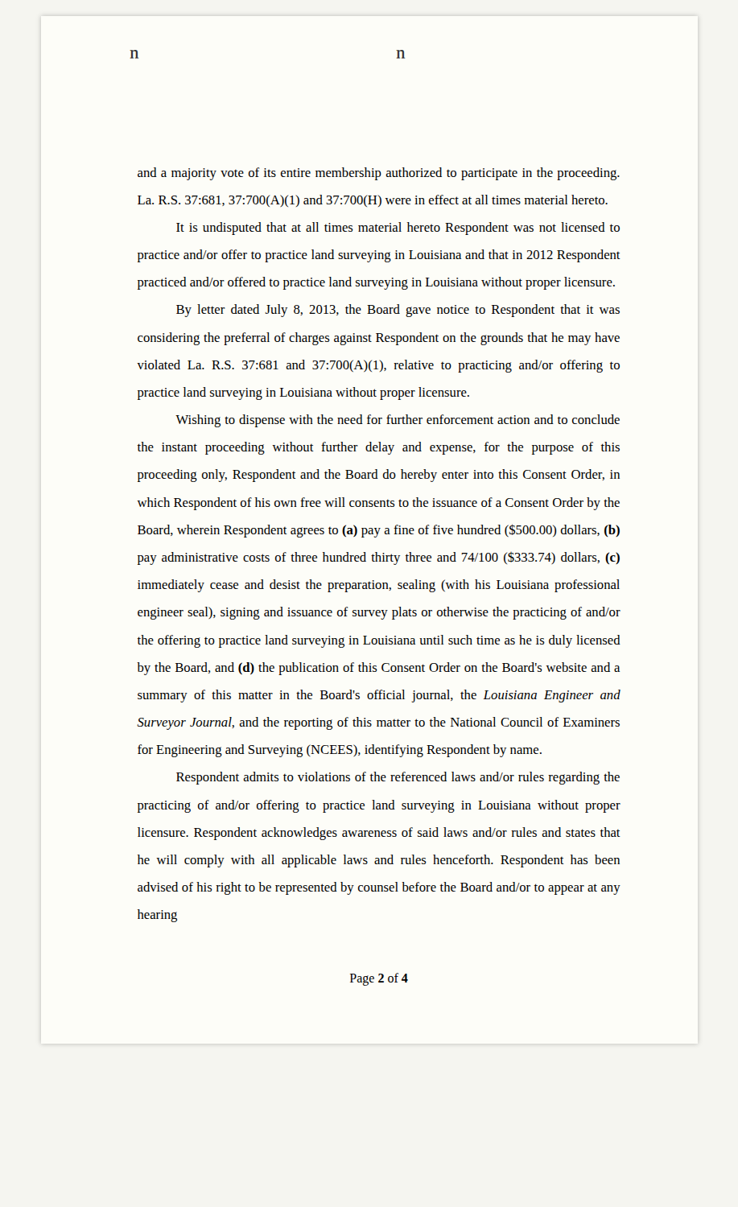ⁿ
ⁿ
and a majority vote of its entire membership authorized to participate in the proceeding. La. R.S. 37:681, 37:700(A)(1) and 37:700(H) were in effect at all times material hereto.
It is undisputed that at all times material hereto Respondent was not licensed to practice and/or offer to practice land surveying in Louisiana and that in 2012 Respondent practiced and/or offered to practice land surveying in Louisiana without proper licensure.
By letter dated July 8, 2013, the Board gave notice to Respondent that it was considering the preferral of charges against Respondent on the grounds that he may have violated La. R.S. 37:681 and 37:700(A)(1), relative to practicing and/or offering to practice land surveying in Louisiana without proper licensure.
Wishing to dispense with the need for further enforcement action and to conclude the instant proceeding without further delay and expense, for the purpose of this proceeding only, Respondent and the Board do hereby enter into this Consent Order, in which Respondent of his own free will consents to the issuance of a Consent Order by the Board, wherein Respondent agrees to (a) pay a fine of five hundred ($500.00) dollars, (b) pay administrative costs of three hundred thirty three and 74/100 ($333.74) dollars, (c) immediately cease and desist the preparation, sealing (with his Louisiana professional engineer seal), signing and issuance of survey plats or otherwise the practicing of and/or the offering to practice land surveying in Louisiana until such time as he is duly licensed by the Board, and (d) the publication of this Consent Order on the Board's website and a summary of this matter in the Board's official journal, the Louisiana Engineer and Surveyor Journal, and the reporting of this matter to the National Council of Examiners for Engineering and Surveying (NCEES), identifying Respondent by name.
Respondent admits to violations of the referenced laws and/or rules regarding the practicing of and/or offering to practice land surveying in Louisiana without proper licensure. Respondent acknowledges awareness of said laws and/or rules and states that he will comply with all applicable laws and rules henceforth. Respondent has been advised of his right to be represented by counsel before the Board and/or to appear at any hearing
Page 2 of 4